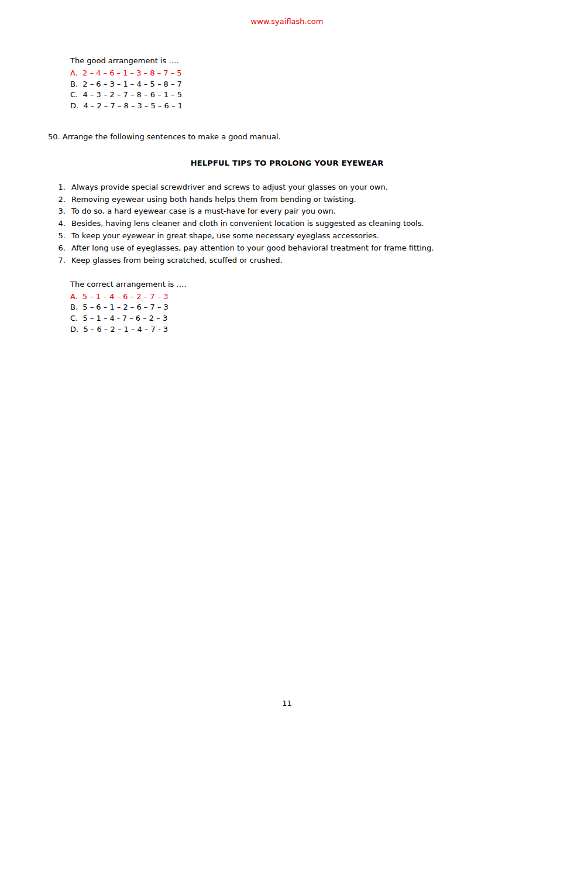www.syaiflash.com
The good arrangement is ….
A. 2 – 4 – 6 – 1 – 3 – 8 – 7 – 5
B. 2 – 6 – 3 – 1 – 4 – 5 – 8 – 7
C. 4 – 3 – 2 – 7 – 8 – 6 – 1 – 5
D. 4 – 2 – 7 – 8 – 3 – 5 – 6 – 1
50. Arrange the following sentences to make a good manual.
HELPFUL TIPS TO PROLONG YOUR EYEWEAR
Always provide special screwdriver and screws to adjust your glasses on your own.
Removing eyewear using both hands helps them from bending or twisting.
To do so, a hard eyewear case is a must-have for every pair you own.
Besides, having lens cleaner and cloth in convenient location is suggested as cleaning tools.
To keep your eyewear in great shape, use some necessary eyeglass accessories.
After long use of eyeglasses, pay attention to your good behavioral treatment for frame fitting.
Keep glasses from being scratched, scuffed or crushed.
The correct arrangement is ….
A. 5 – 1 – 4 – 6 – 2 – 7 – 3
B. 5 – 6 – 1 – 2 – 6 – 7 – 3
C. 5 – 1 – 4 - 7 – 6 – 2 – 3
D. 5 – 6 – 2 – 1 – 4 – 7 - 3
11